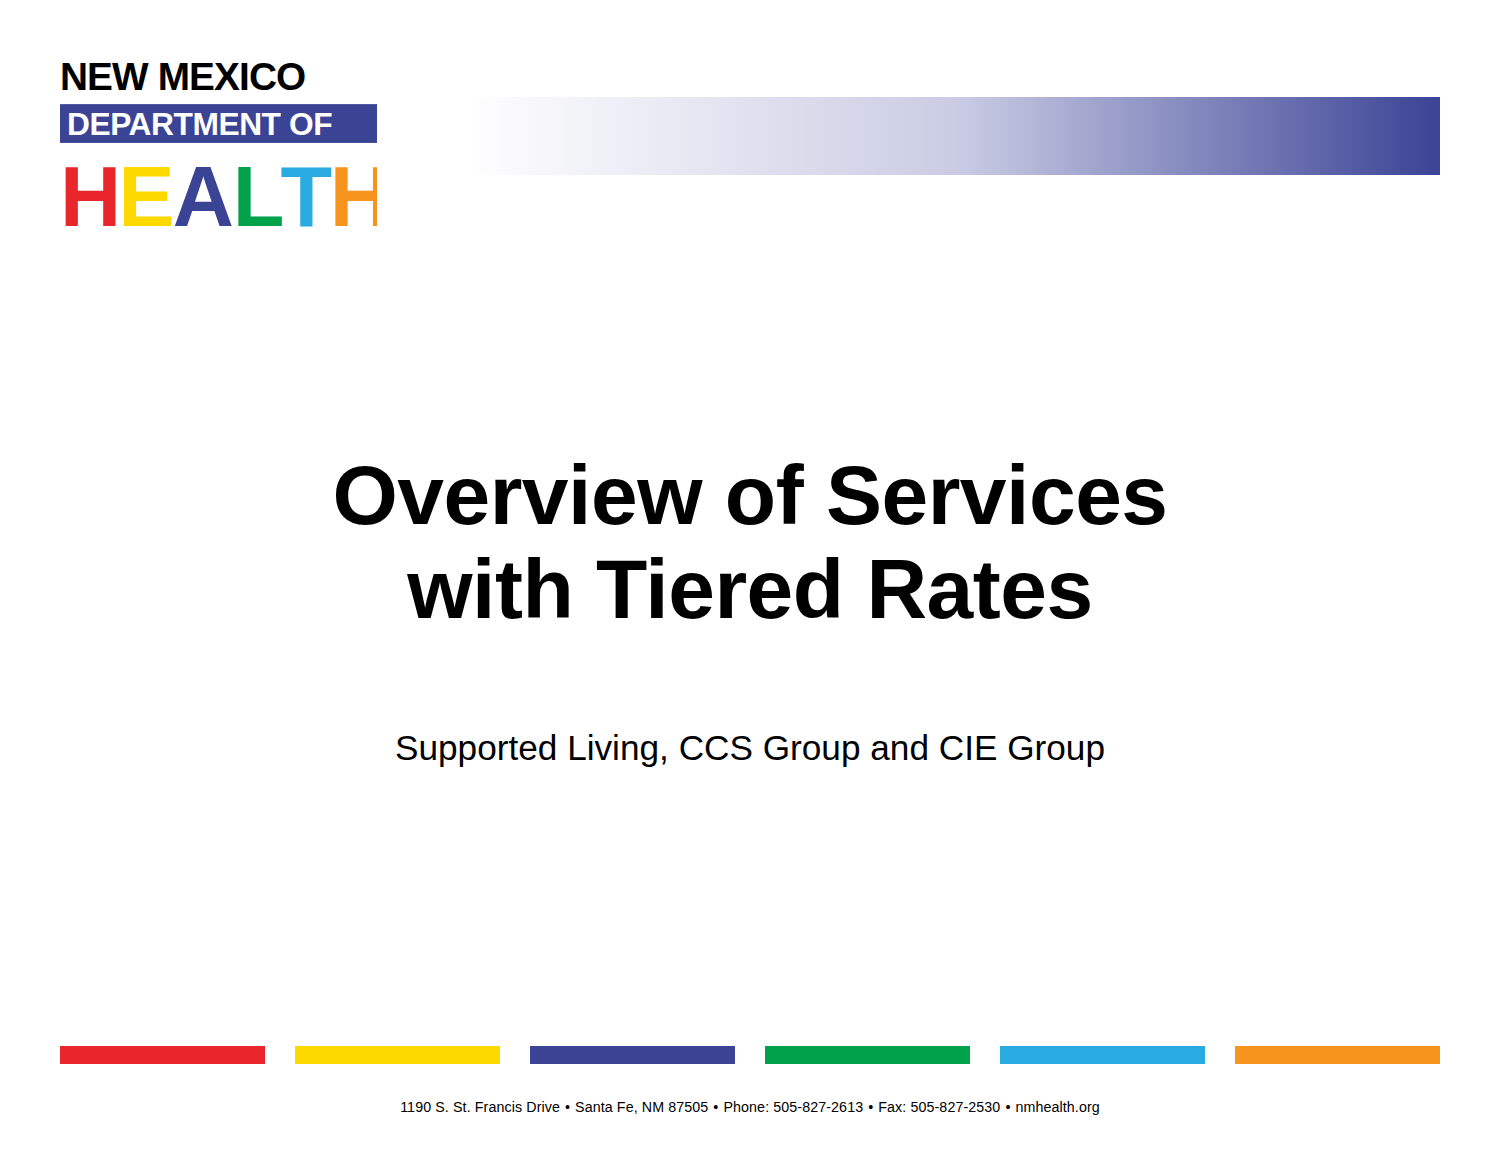New Mexico Department of Health NEW MEXICO DEPARTMENT OF H E A L T H
Overview of Services
with Tiered Rates
Supported Living, CCS Group and CIE Group
1190 S. St. Francis Drive•Santa Fe, NM 87505•Phone: 505-827-2613•Fax: 505-827-2530•nmhealth.org